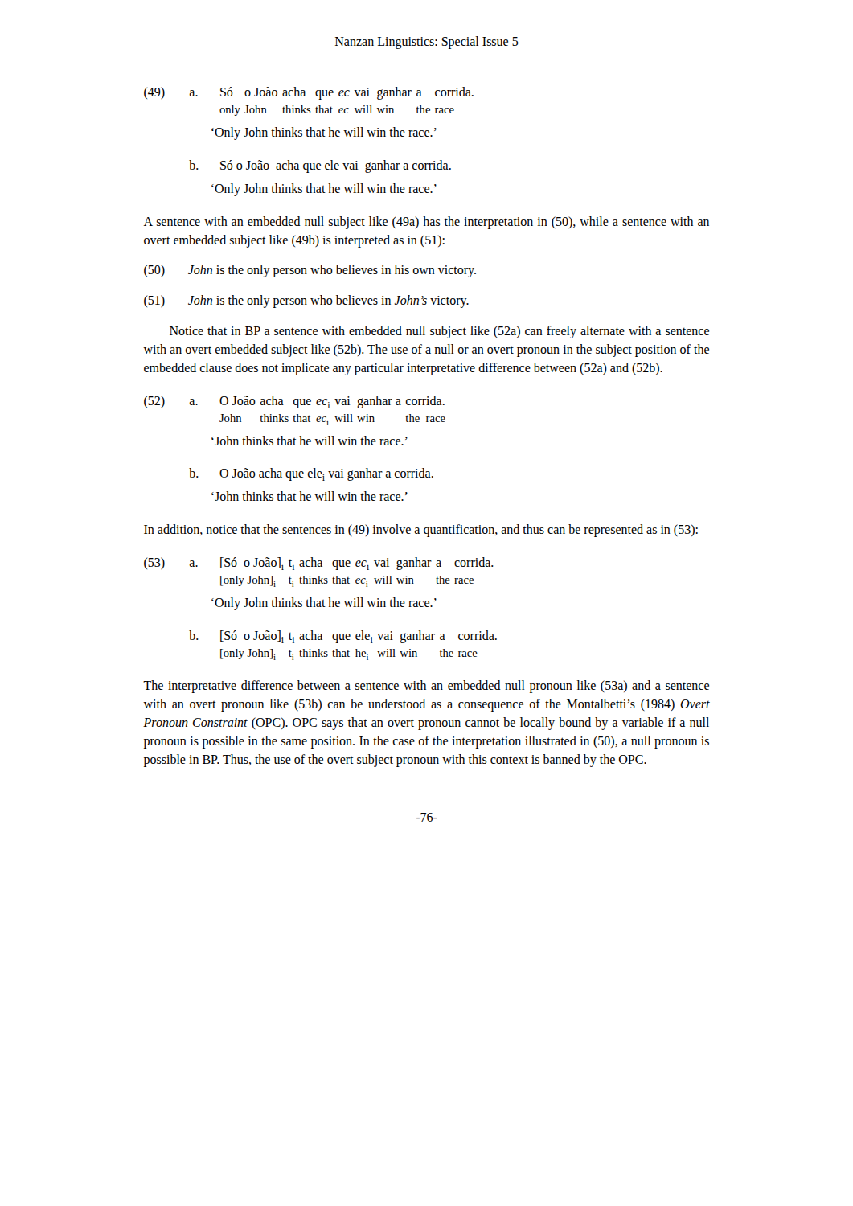Nanzan Linguistics: Special Issue 5
| (49) | a. | Só | o João | acha | que | ec | vai | ganhar | a | corrida. |
| | | only | John | thinks | that | ec | will | win | the | race |
‘Only John thinks that he will win the race.’
| | b. | Só o João acha que ele vai ganhar a corrida. |
‘Only John thinks that he will win the race.’
A sentence with an embedded null subject like (49a) has the interpretation in (50), while a sentence with an overt embedded subject like (49b) is interpreted as in (51):
(50) John is the only person who believes in his own victory.
(51) John is the only person who believes in John’s victory.
Notice that in BP a sentence with embedded null subject like (52a) can freely alternate with a sentence with an overt embedded subject like (52b). The use of a null or an overt pronoun in the subject position of the embedded clause does not implicate any particular interpretative difference between (52a) and (52b).
| (52) | a. | O João | acha | que | ec i | vai | ganhar a | corrida. |
| | | John | thinks | that | ec i | will | win | the race |
‘John thinks that he will win the race.’
| | b. | O João acha que ele i vai ganhar a corrida. |
‘John thinks that he will win the race.’
In addition, notice that the sentences in (49) involve a quantification, and thus can be represented as in (53):
| (53) | a. | [Só o João] i | t i | acha | que | ec i | vai | ganhar | a | corrida. |
| | | [only John] i | t i | thinks | that | ec i | will | win | the | race |
‘Only John thinks that he will win the race.’
| | b. | [Só o João] i | t i | acha | que | ele i | vai | ganhar | a | corrida. |
| | | [only John] i | t i | thinks | that | he i | will | win | the | race |
The interpretative difference between a sentence with an embedded null pronoun like (53a) and a sentence with an overt pronoun like (53b) can be understood as a consequence of the Montalbetti’s (1984) Overt Pronoun Constraint (OPC). OPC says that an overt pronoun cannot be locally bound by a variable if a null pronoun is possible in the same position. In the case of the interpretation illustrated in (50), a null pronoun is possible in BP. Thus, the use of the overt subject pronoun with this context is banned by the OPC.
-76-